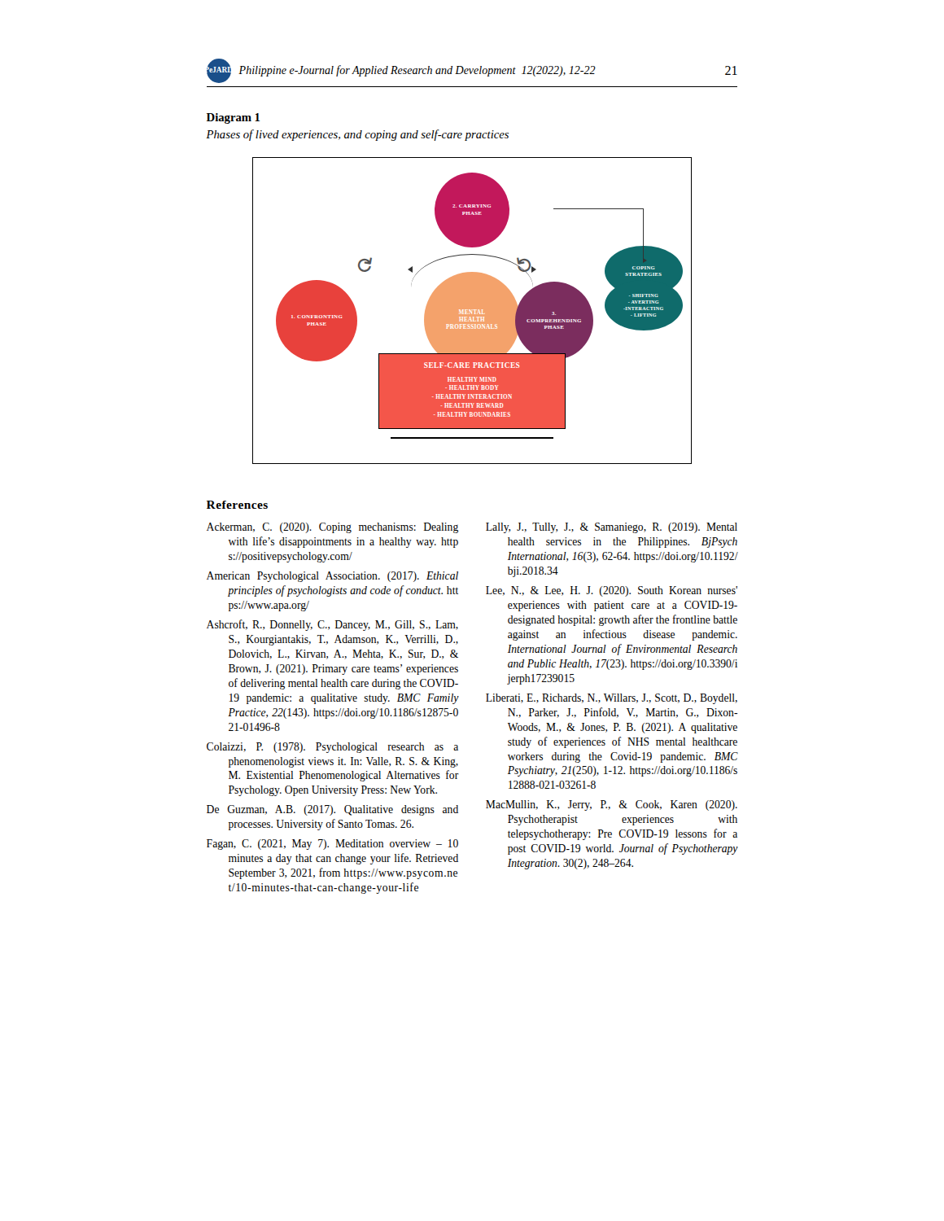PeJARD
Philippine e-Journal for Applied Research and Development 12(2022), 12-22
21
Diagram 1
Phases of lived experiences, and coping and self-care practices
2. CARRYING
PHASE
1. CONFRONTING
PHASE
MENTAL
HEALTH
PROFESSIONALS
3.
COMPREHENDING
PHASE
COPING
STRATEGIES
- SHIFTING
- AVERTING
-INTERACTING
- LIFTING
⟳
⟳
SELF-CARE PRACTICES
HEALTHY MIND
- HEALTHY BODY
- HEALTHY INTERACTION
- HEALTHY REWARD
- HEALTHY BOUNDARIES
References
Ackerman, C. (2020). Coping mechanisms: Dealing with life’s disappointments in a healthy way. https://positivepsychology.com/
American Psychological Association. (2017). Ethical principles of psychologists and code of conduct. https://www.apa.org/
Ashcroft, R., Donnelly, C., Dancey, M., Gill, S., Lam, S., Kourgiantakis, T., Adamson, K., Verrilli, D., Dolovich, L., Kirvan, A., Mehta, K., Sur, D., & Brown, J. (2021). Primary care teams’ experiences of delivering mental health care during the COVID-19 pandemic: a qualitative study. BMC Family Practice, 22(143). https://doi.org/10.1186/s12875-021-01496-8
Colaizzi, P. (1978). Psychological research as a phenomenologist views it. In: Valle, R. S. & King, M. Existential Phenomenological Alternatives for Psychology. Open University Press: New York.
De Guzman, A.B. (2017). Qualitative designs and processes. University of Santo Tomas. 26.
Fagan, C. (2021, May 7). Meditation overview – 10 minutes a day that can change your life. Retrieved September 3, 2021, from https://www.psycom.net/10-minutes-that-can-change-your-life
Lally, J., Tully, J., & Samaniego, R. (2019). Mental health services in the Philippines. BjPsych International, 16(3), 62-64. https://doi.org/10.1192/bji.2018.34
Lee, N., & Lee, H. J. (2020). South Korean nurses' experiences with patient care at a COVID-19-designated hospital: growth after the frontline battle against an infectious disease pandemic. International Journal of Environmental Research and Public Health, 17(23). https://doi.org/10.3390/ijerph17239015
Liberati, E., Richards, N., Willars, J., Scott, D., Boydell, N., Parker, J., Pinfold, V., Martin, G., Dixon-Woods, M., & Jones, P. B. (2021). A qualitative study of experiences of NHS mental healthcare workers during the Covid-19 pandemic. BMC Psychiatry, 21(250), 1-12. https://doi.org/10.1186/s12888-021-03261-8
MacMullin, K., Jerry, P., & Cook, Karen (2020). Psychotherapist experiences with telepsychotherapy: Pre COVID-19 lessons for a post COVID-19 world. Journal of Psychotherapy Integration. 30(2), 248–264.